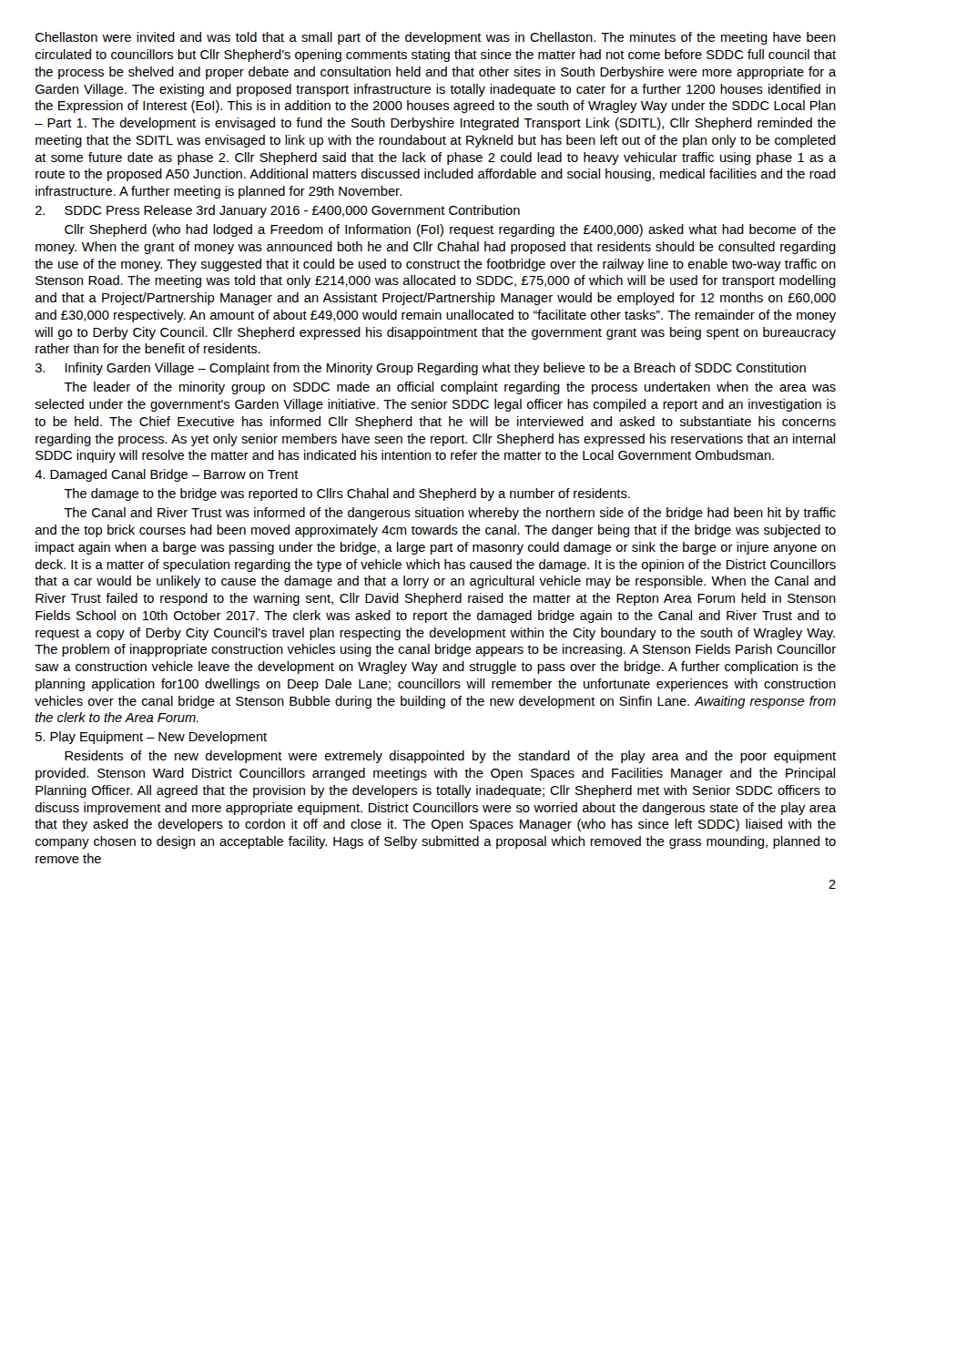Chellaston were invited and was told that a small part of the development was in Chellaston. The minutes of the meeting have been circulated to councillors but Cllr Shepherd's opening comments stating that since the matter had not come before SDDC full council that the process be shelved and proper debate and consultation held and that other sites in South Derbyshire were more appropriate for a Garden Village. The existing and proposed transport infrastructure is totally inadequate to cater for a further 1200 houses identified in the Expression of Interest (EoI). This is in addition to the 2000 houses agreed to the south of Wragley Way under the SDDC Local Plan – Part 1. The development is envisaged to fund the South Derbyshire Integrated Transport Link (SDITL), Cllr Shepherd reminded the meeting that the SDITL was envisaged to link up with the roundabout at Rykneld but has been left out of the plan only to be completed at some future date as phase 2. Cllr Shepherd said that the lack of phase 2 could lead to heavy vehicular traffic using phase 1 as a route to the proposed A50 Junction. Additional matters discussed included affordable and social housing, medical facilities and the road infrastructure. A further meeting is planned for 29th November.
2. SDDC Press Release 3rd January 2016 - £400,000 Government Contribution
Cllr Shepherd (who had lodged a Freedom of Information (FoI) request regarding the £400,000) asked what had become of the money. When the grant of money was announced both he and Cllr Chahal had proposed that residents should be consulted regarding the use of the money. They suggested that it could be used to construct the footbridge over the railway line to enable two-way traffic on Stenson Road. The meeting was told that only £214,000 was allocated to SDDC, £75,000 of which will be used for transport modelling and that a Project/Partnership Manager and an Assistant Project/Partnership Manager would be employed for 12 months on £60,000 and £30,000 respectively. An amount of about £49,000 would remain unallocated to “facilitate other tasks”. The remainder of the money will go to Derby City Council. Cllr Shepherd expressed his disappointment that the government grant was being spent on bureaucracy rather than for the benefit of residents.
3. Infinity Garden Village – Complaint from the Minority Group Regarding what they believe to be a Breach of SDDC Constitution
The leader of the minority group on SDDC made an official complaint regarding the process undertaken when the area was selected under the government's Garden Village initiative. The senior SDDC legal officer has compiled a report and an investigation is to be held. The Chief Executive has informed Cllr Shepherd that he will be interviewed and asked to substantiate his concerns regarding the process. As yet only senior members have seen the report. Cllr Shepherd has expressed his reservations that an internal SDDC inquiry will resolve the matter and has indicated his intention to refer the matter to the Local Government Ombudsman.
4. Damaged Canal Bridge – Barrow on Trent
The damage to the bridge was reported to Cllrs Chahal and Shepherd by a number of residents.
The Canal and River Trust was informed of the dangerous situation whereby the northern side of the bridge had been hit by traffic and the top brick courses had been moved approximately 4cm towards the canal. The danger being that if the bridge was subjected to impact again when a barge was passing under the bridge, a large part of masonry could damage or sink the barge or injure anyone on deck. It is a matter of speculation regarding the type of vehicle which has caused the damage. It is the opinion of the District Councillors that a car would be unlikely to cause the damage and that a lorry or an agricultural vehicle may be responsible. When the Canal and River Trust failed to respond to the warning sent, Cllr David Shepherd raised the matter at the Repton Area Forum held in Stenson Fields School on 10th October 2017. The clerk was asked to report the damaged bridge again to the Canal and River Trust and to request a copy of Derby City Council's travel plan respecting the development within the City boundary to the south of Wragley Way. The problem of inappropriate construction vehicles using the canal bridge appears to be increasing. A Stenson Fields Parish Councillor saw a construction vehicle leave the development on Wragley Way and struggle to pass over the bridge. A further complication is the planning application for100 dwellings on Deep Dale Lane; councillors will remember the unfortunate experiences with construction vehicles over the canal bridge at Stenson Bubble during the building of the new development on Sinfin Lane. Awaiting response from the clerk to the Area Forum.
5. Play Equipment – New Development
Residents of the new development were extremely disappointed by the standard of the play area and the poor equipment provided. Stenson Ward District Councillors arranged meetings with the Open Spaces and Facilities Manager and the Principal Planning Officer. All agreed that the provision by the developers is totally inadequate; Cllr Shepherd met with Senior SDDC officers to discuss improvement and more appropriate equipment. District Councillors were so worried about the dangerous state of the play area that they asked the developers to cordon it off and close it. The Open Spaces Manager (who has since left SDDC) liaised with the company chosen to design an acceptable facility. Hags of Selby submitted a proposal which removed the grass mounding, planned to remove the
2